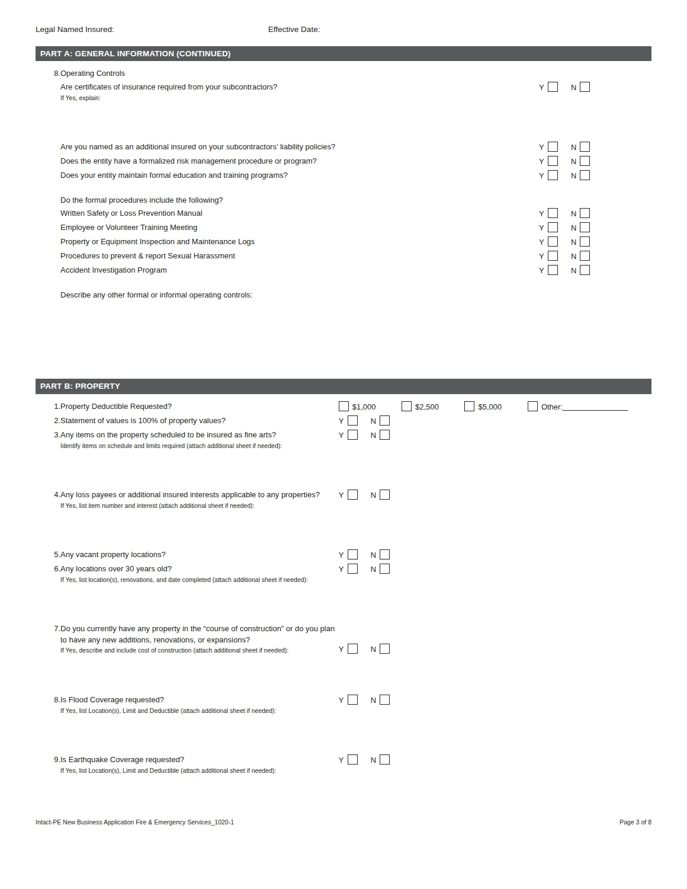Legal Named Insured:
Effective Date:
PART A: GENERAL INFORMATION (CONTINUED)
| 8. | Operating Controls |
| | Are certificates of insurance required from your subcontractors? If Yes, explain: | Y N |
| | Are you named as an additional insured on your subcontractors’ liability policies? | Y N |
| | Does the entity have a formalized risk management procedure or program? | Y N |
| | Does your entity maintain formal education and training programs? | Y N |
| | Do the formal procedures include the following? | |
| | Written Safety or Loss Prevention Manual | Y N |
| | Employee or Volunteer Training Meeting | Y N |
| | Property or Equipment Inspection and Maintenance Logs | Y N |
| | Procedures to prevent & report Sexual Harassment | Y N |
| | Accident Investigation Program | Y N |
| | Describe any other formal or informal operating controls: |
PART B: PROPERTY
| 1. | Property Deductible Requested? | $1,000 $2,500 $5,000 Other: |
| 2. | Statement of values is 100% of property values? | Y N |
| 3. | Any items on the property scheduled to be insured as fine arts? Identify items on schedule and limits required (attach additional sheet if needed): | Y N |
| 4. | Any loss payees or additional insured interests applicable to any properties? If Yes, list item number and interest (attach additional sheet if needed): | Y N |
| 5. | Any vacant property locations? | Y N |
| 6. | Any locations over 30 years old? If Yes, list location(s), renovations, and date completed (attach additional sheet if needed): | Y N |
| 7. | Do you currently have any property in the “course of construction” or do you plan to have any new additions, renovations, or expansions? If Yes, describe and include cost of construction (attach additional sheet if needed): | Y N |
| 8. | Is Flood Coverage requested? If Yes, list Location(s), Limit and Deductible (attach additional sheet if needed): | Y N |
| 9. | Is Earthquake Coverage requested? If Yes, list Location(s), Limit and Deductible (attach additional sheet if needed): | Y N |
Intact-PE New Business Application Fire & Emergency Services_1020-1
Page 3 of 8